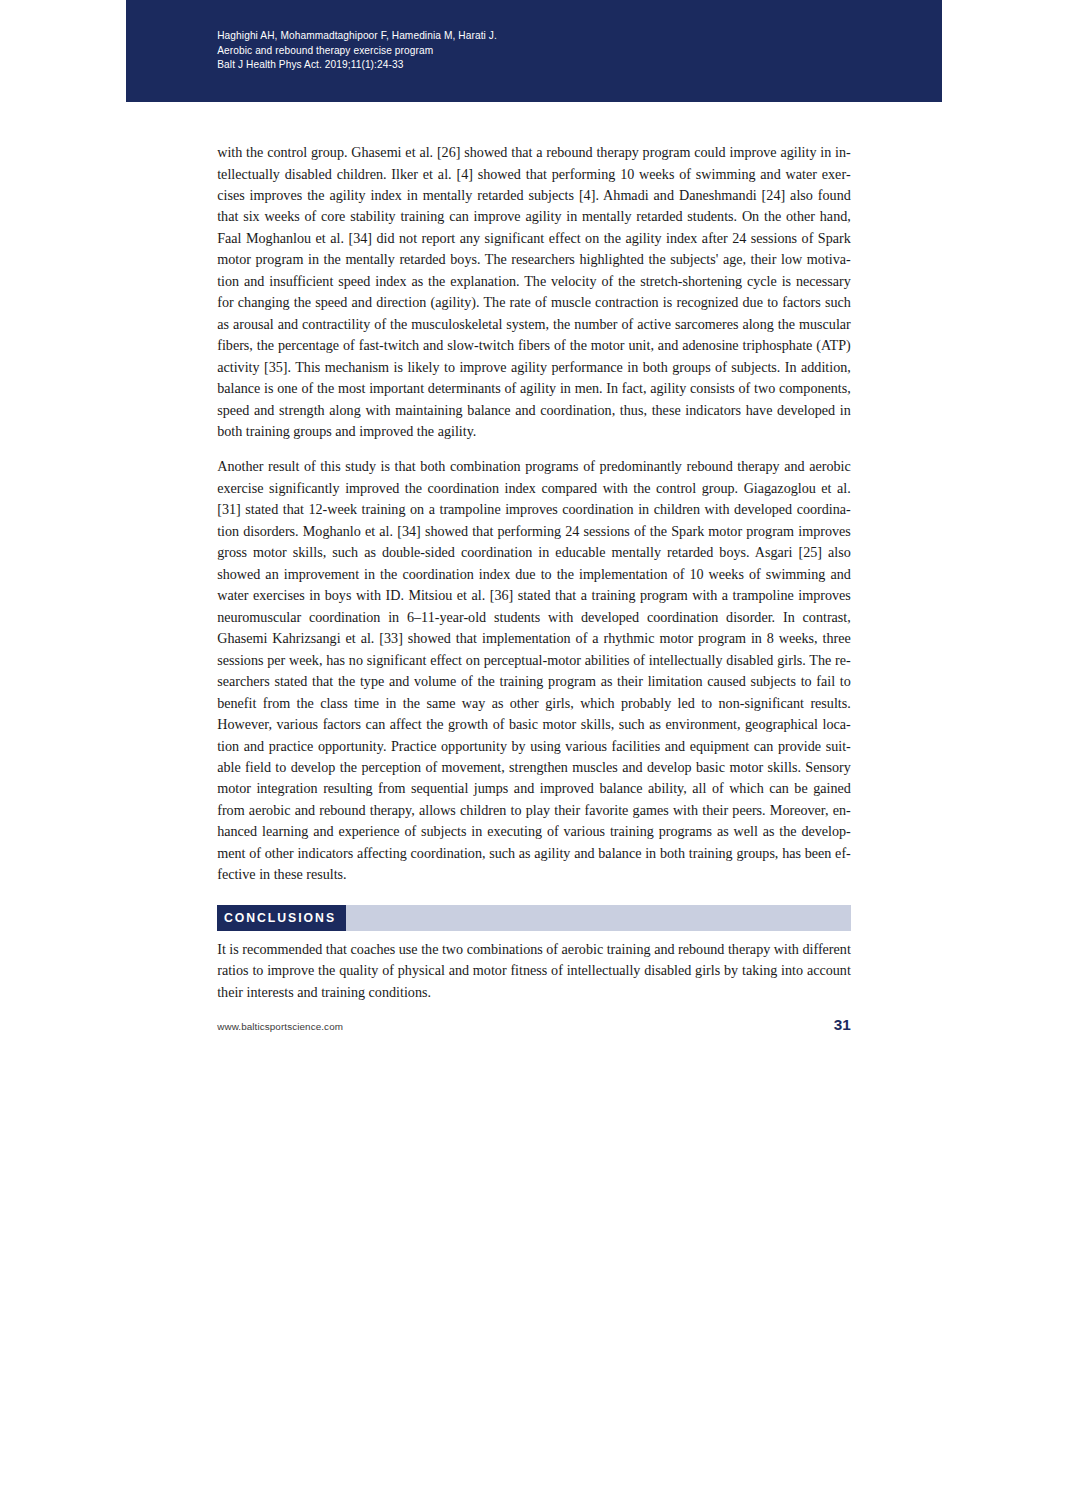Haghighi AH, Mohammadtaghipoor F, Hamedinia M, Harati J. Aerobic and rebound therapy exercise program Balt J Health Phys Act. 2019;11(1):24-33
with the control group. Ghasemi et al. [26] showed that a rebound therapy program could improve agility in intellectually disabled children. Ilker et al. [4] showed that performing 10 weeks of swimming and water exercises improves the agility index in mentally retarded subjects [4]. Ahmadi and Daneshmandi [24] also found that six weeks of core stability training can improve agility in mentally retarded students. On the other hand, Faal Moghanlou et al. [34] did not report any significant effect on the agility index after 24 sessions of Spark motor program in the mentally retarded boys. The researchers highlighted the subjects' age, their low motivation and insufficient speed index as the explanation. The velocity of the stretch-shortening cycle is necessary for changing the speed and direction (agility). The rate of muscle contraction is recognized due to factors such as arousal and contractility of the musculoskeletal system, the number of active sarcomeres along the muscular fibers, the percentage of fast-twitch and slow-twitch fibers of the motor unit, and adenosine triphosphate (ATP) activity [35]. This mechanism is likely to improve agility performance in both groups of subjects. In addition, balance is one of the most important determinants of agility in men. In fact, agility consists of two components, speed and strength along with maintaining balance and coordination, thus, these indicators have developed in both training groups and improved the agility.
Another result of this study is that both combination programs of predominantly rebound therapy and aerobic exercise significantly improved the coordination index compared with the control group. Giagazoglou et al. [31] stated that 12-week training on a trampoline improves coordination in children with developed coordination disorders. Moghanlo et al. [34] showed that performing 24 sessions of the Spark motor program improves gross motor skills, such as double-sided coordination in educable mentally retarded boys. Asgari [25] also showed an improvement in the coordination index due to the implementation of 10 weeks of swimming and water exercises in boys with ID. Mitsiou et al. [36] stated that a training program with a trampoline improves neuromuscular coordination in 6–11-year-old students with developed coordination disorder. In contrast, Ghasemi Kahrizsangi et al. [33] showed that implementation of a rhythmic motor program in 8 weeks, three sessions per week, has no significant effect on perceptual-motor abilities of intellectually disabled girls. The researchers stated that the type and volume of the training program as their limitation caused subjects to fail to benefit from the class time in the same way as other girls, which probably led to non-significant results. However, various factors can affect the growth of basic motor skills, such as environment, geographical location and practice opportunity. Practice opportunity by using various facilities and equipment can provide suitable field to develop the perception of movement, strengthen muscles and develop basic motor skills. Sensory motor integration resulting from sequential jumps and improved balance ability, all of which can be gained from aerobic and rebound therapy, allows children to play their favorite games with their peers. Moreover, enhanced learning and experience of subjects in executing of various training programs as well as the development of other indicators affecting coordination, such as agility and balance in both training groups, has been effective in these results.
CONCLUSIONS
It is recommended that coaches use the two combinations of aerobic training and rebound therapy with different ratios to improve the quality of physical and motor fitness of intellectually disabled girls by taking into account their interests and training conditions.
www.balticsportscience.com
31